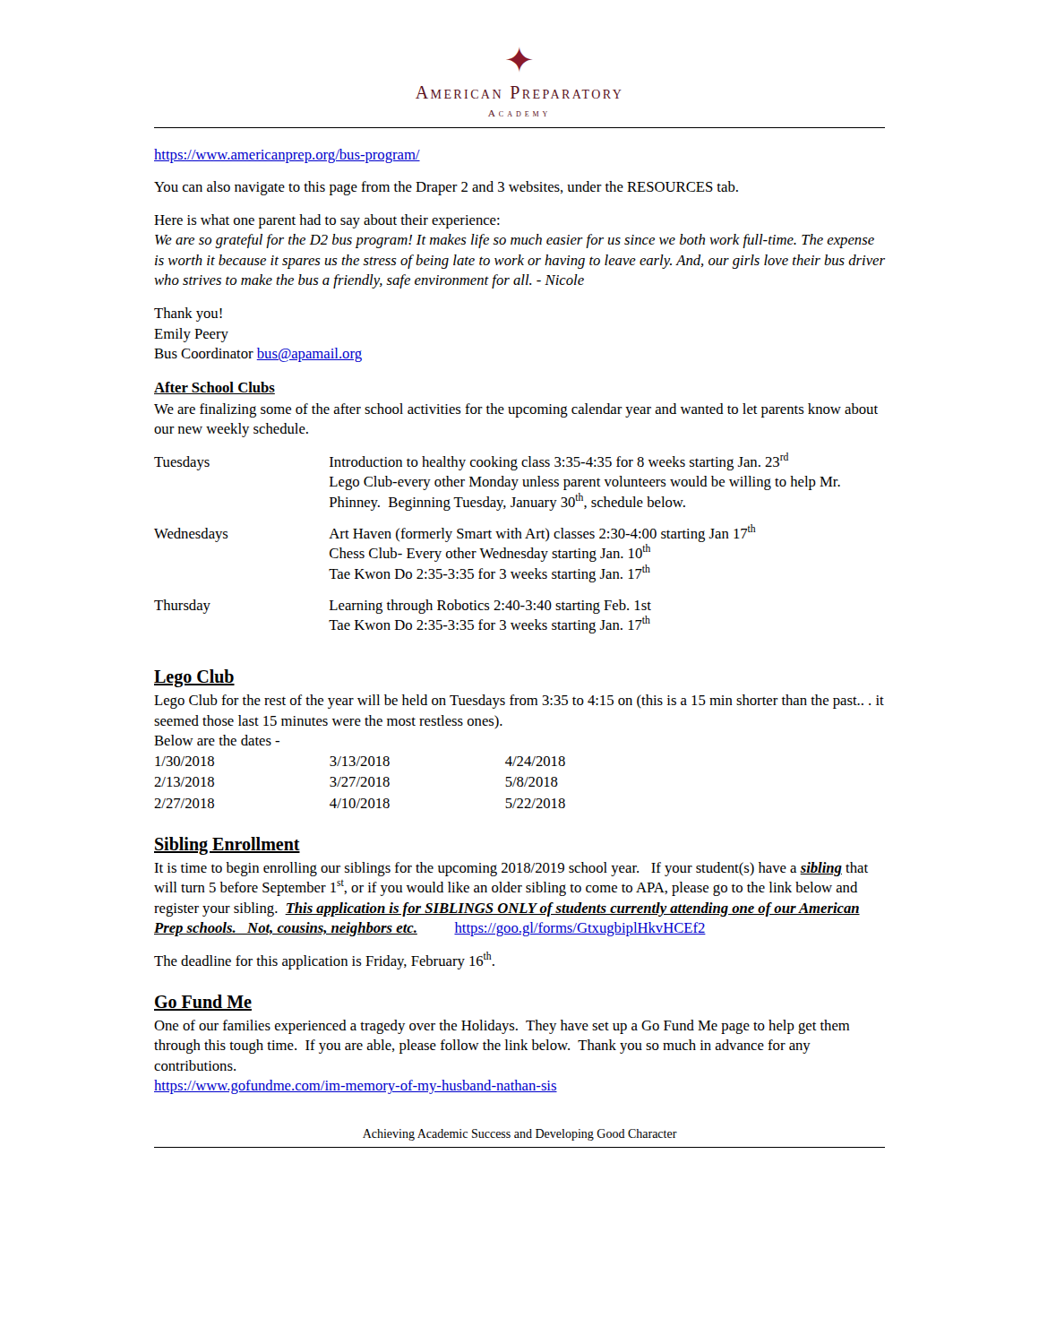✦
American Preparatory
Academy
https://www.americanprep.org/bus-program/
You can also navigate to this page from the Draper 2 and 3 websites, under the RESOURCES tab.
Here is what one parent had to say about their experience:
We are so grateful for the D2 bus program! It makes life so much easier for us since we both work full-time. The expense is worth it because it spares us the stress of being late to work or having to leave early. And, our girls love their bus driver who strives to make the bus a friendly, safe environment for all. - Nicole
Thank you!
Emily Peery
Bus Coordinator bus@apamail.org
After School Clubs
We are finalizing some of the after school activities for the upcoming calendar year and wanted to let parents know about our new weekly schedule.
| Tuesdays | Introduction to healthy cooking class 3:35-4:35 for 8 weeks starting Jan. 23 rd Lego Club-every other Monday unless parent volunteers would be willing to help Mr. Phinney. Beginning Tuesday, January 30 th , schedule below. |
| Wednesdays | Art Haven (formerly Smart with Art) classes 2:30-4:00 starting Jan 17 th Chess Club- Every other Wednesday starting Jan. 10 th Tae Kwon Do 2:35-3:35 for 3 weeks starting Jan. 17 th |
| Thursday | Learning through Robotics 2:40-3:40 starting Feb. 1st Tae Kwon Do 2:35-3:35 for 3 weeks starting Jan. 17 th |
Lego Club
Lego Club for the rest of the year will be held on Tuesdays from 3:35 to 4:15 on (this is a 15 min shorter than the past.. . it seemed those last 15 minutes were the most restless ones).
Below are the dates -
| 1/30/2018 | 3/13/2018 | 4/24/2018 |
| 2/13/2018 | 3/27/2018 | 5/8/2018 |
| 2/27/2018 | 4/10/2018 | 5/22/2018 |
Sibling Enrollment
It is time to begin enrolling our siblings for the upcoming 2018/2019 school year. If your student(s) have a sibling that will turn 5 before September 1st, or if you would like an older sibling to come to APA, please go to the link below and register your sibling. This application is for SIBLINGS ONLY of students currently attending one of our American Prep schools. Not, cousins, neighbors etc. https://goo.gl/forms/GtxugbiplHkvHCEf2
The deadline for this application is Friday, February 16th.
Go Fund Me
One of our families experienced a tragedy over the Holidays. They have set up a Go Fund Me page to help get them through this tough time. If you are able, please follow the link below. Thank you so much in advance for any contributions.
https://www.gofundme.com/im-memory-of-my-husband-nathan-sis
Achieving Academic Success and Developing Good Character